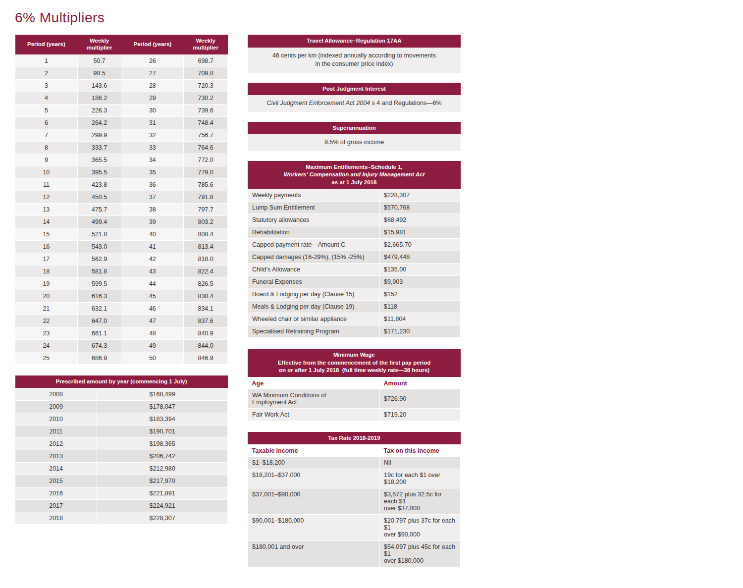6% Multipliers
| Period (years) | Weekly multiplier | Period (years) | Weekly multiplier |
| --- | --- | --- | --- |
| 1 | 50.7 | 26 | 698.7 |
| 2 | 98.5 | 27 | 709.8 |
| 3 | 143.6 | 28 | 720.3 |
| 4 | 186.2 | 29 | 730.2 |
| 5 | 226.3 | 30 | 739.6 |
| 6 | 264.2 | 31 | 748.4 |
| 7 | 299.9 | 32 | 756.7 |
| 8 | 333.7 | 33 | 764.6 |
| 9 | 365.5 | 34 | 772.0 |
| 10 | 395.5 | 35 | 779.0 |
| 11 | 423.8 | 36 | 785.6 |
| 12 | 450.5 | 37 | 791.8 |
| 13 | 475.7 | 38 | 797.7 |
| 14 | 499.4 | 39 | 803.2 |
| 15 | 521.8 | 40 | 808.4 |
| 16 | 543.0 | 41 | 813.4 |
| 17 | 562.9 | 42 | 818.0 |
| 18 | 581.8 | 43 | 822.4 |
| 19 | 599.5 | 44 | 826.5 |
| 20 | 616.3 | 45 | 830.4 |
| 21 | 632.1 | 46 | 834.1 |
| 22 | 647.0 | 47 | 837.6 |
| 23 | 661.1 | 48 | 840.9 |
| 24 | 674.3 | 49 | 844.0 |
| 25 | 686.9 | 50 | 846.9 |
| Prescribed amount by year (commencing 1 July) |
| --- |
| 2008 | $168,499 |
| 2009 | $178,047 |
| 2010 | $183,394 |
| 2011 | $190,701 |
| 2012 | $198,365 |
| 2013 | $206,742 |
| 2014 | $212,980 |
| 2015 | $217,970 |
| 2016 | $221,891 |
| 2017 | $224,921 |
| 2018 | $228,307 |
Travel Allowance–Regulation 17AA
46 cents per km (indexed annually according to movements
in the consumer price index)
Post Judgment Interest
Civil Judgment Enforcement Act 2004 s 4 and Regulations—6%
Superannuation
9.5% of gross income
Maximum Entitlements–Schedule 1,
Workers’ Compensation and Injury Management Act
as at 1 July 2018
| Weekly payments | $228,307 |
| Lump Sum Entitlement | $570,768 |
| Statutory allowances | $68,492 |
| Rehabilitation | $15,981 |
| Capped payment rate—Amount C | $2,665.70 |
| Capped damages (16-29%), (15% -25%) | $479,448 |
| Child’s Allowance | $135.00 |
| Funeral Expenses | $9,903 |
| Board & Lodging per day (Clause 15) | $152 |
| Meals & Lodging per day (Clause 19) | $118 |
| Wheeled chair or similar appliance | $11,804 |
| Specialised Retraining Program | $171,230 |
Minimum Wage
Effective from the commencement of the first pay period
on or after 1 July 2018 (full time weekly rate—38 hours)
| Age | Amount |
| WA Minimum Conditions of Employment Act | $726.90 |
| Fair Work Act | $719.20 |
Tax Rate 2018-2019
| Taxable income | Tax on this income |
| $1–$18,200 | Nil |
| $18,201–$37,000 | 19c for each $1 over $18,200 |
| $37,001–$90,000 | $3,572 plus 32.5c for each $1 over $37,000 |
| $90,001–$180,000 | $20,797 plus 37c for each $1 over $90,000 |
| $180,001 and over | $54,097 plus 45c for each $1 over $180,000 |